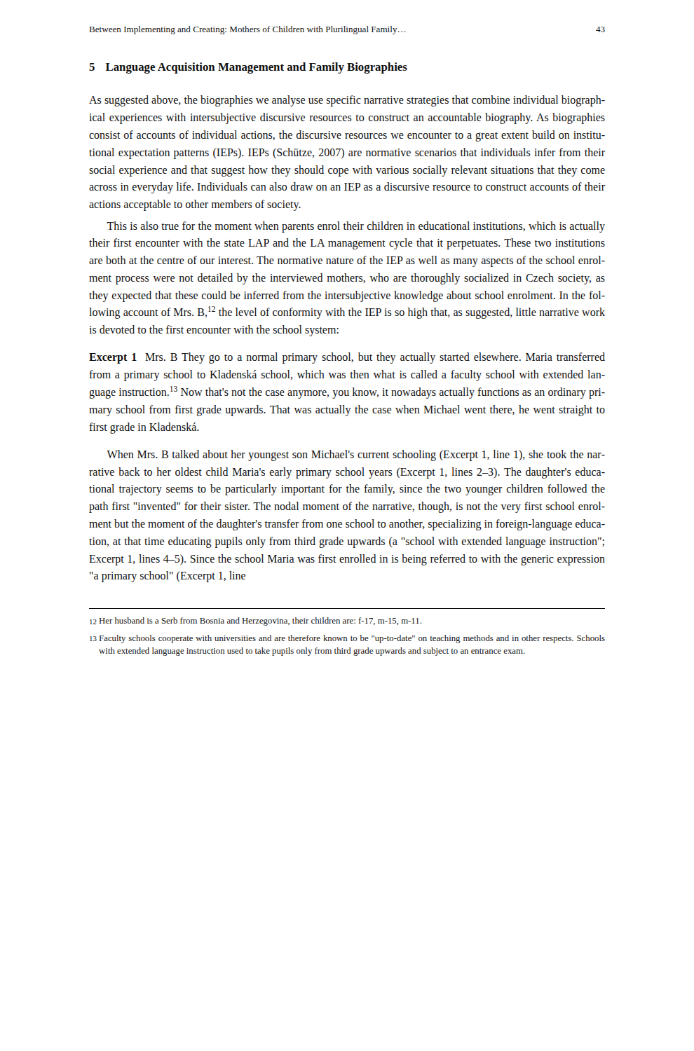Between Implementing and Creating: Mothers of Children with Plurilingual Family… 43
5 Language Acquisition Management and Family Biographies
As suggested above, the biographies we analyse use specific narrative strategies that combine individual biographical experiences with intersubjective discursive resources to construct an accountable biography. As biographies consist of accounts of individual actions, the discursive resources we encounter to a great extent build on institutional expectation patterns (IEPs). IEPs (Schütze, 2007) are normative scenarios that individuals infer from their social experience and that suggest how they should cope with various socially relevant situations that they come across in everyday life. Individuals can also draw on an IEP as a discursive resource to construct accounts of their actions acceptable to other members of society.
This is also true for the moment when parents enrol their children in educational institutions, which is actually their first encounter with the state LAP and the LA management cycle that it perpetuates. These two institutions are both at the centre of our interest. The normative nature of the IEP as well as many aspects of the school enrolment process were not detailed by the interviewed mothers, who are thoroughly socialized in Czech society, as they expected that these could be inferred from the intersubjective knowledge about school enrolment. In the following account of Mrs. B,12 the level of conformity with the IEP is so high that, as suggested, little narrative work is devoted to the first encounter with the school system:
Excerpt 1 Mrs. B They go to a normal primary school, but they actually started elsewhere. Maria transferred from a primary school to Kladenská school, which was then what is called a faculty school with extended language instruction.13 Now that's not the case anymore, you know, it nowadays actually functions as an ordinary primary school from first grade upwards. That was actually the case when Michael went there, he went straight to first grade in Kladenská.
When Mrs. B talked about her youngest son Michael's current schooling (Excerpt 1, line 1), she took the narrative back to her oldest child Maria's early primary school years (Excerpt 1, lines 2–3). The daughter's educational trajectory seems to be particularly important for the family, since the two younger children followed the path first "invented" for their sister. The nodal moment of the narrative, though, is not the very first school enrolment but the moment of the daughter's transfer from one school to another, specializing in foreign-language education, at that time educating pupils only from third grade upwards (a "school with extended language instruction"; Excerpt 1, lines 4–5). Since the school Maria was first enrolled in is being referred to with the generic expression "a primary school" (Excerpt 1, line
12Her husband is a Serb from Bosnia and Herzegovina, their children are: f-17, m-15, m-11.
13Faculty schools cooperate with universities and are therefore known to be "up-to-date" on teaching methods and in other respects. Schools with extended language instruction used to take pupils only from third grade upwards and subject to an entrance exam.